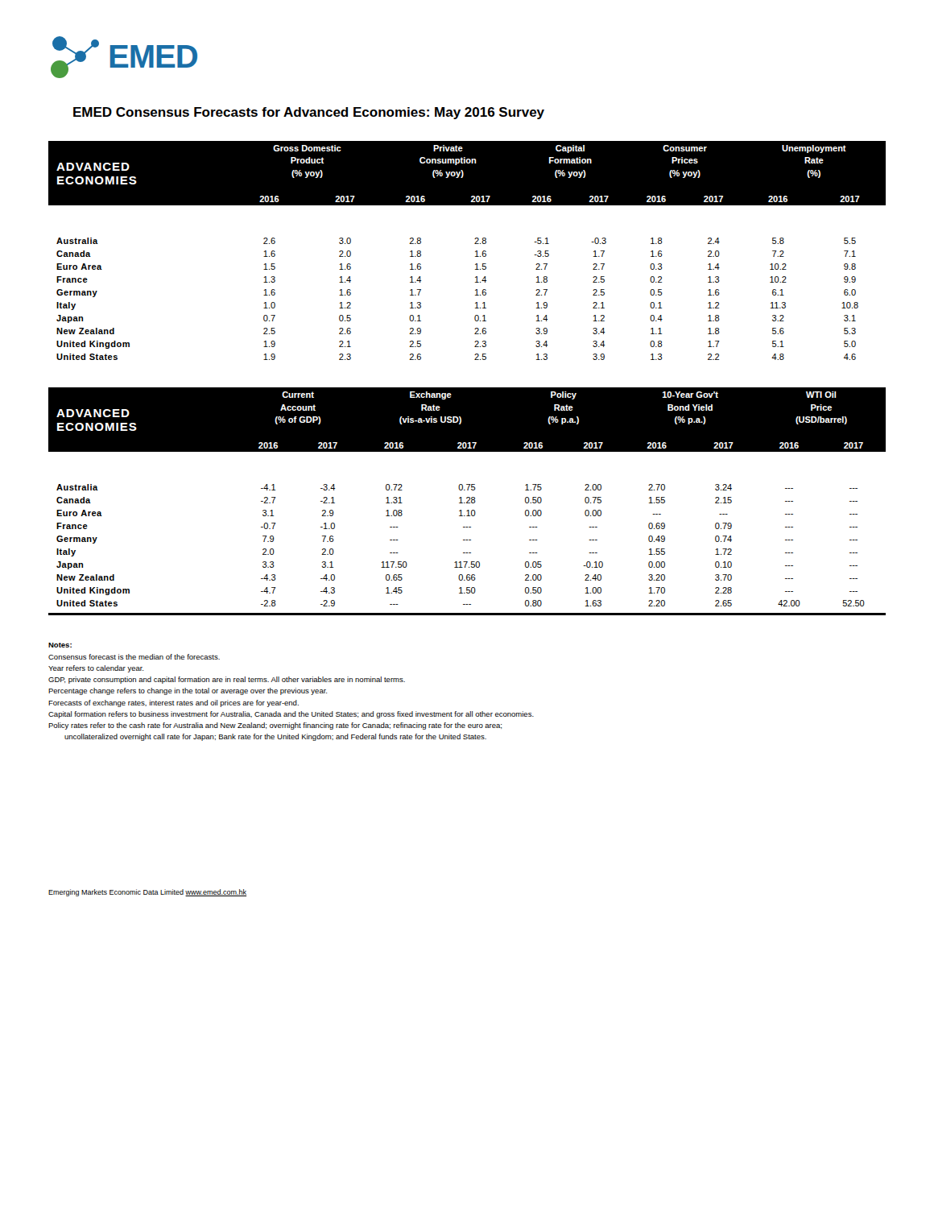EMED
EMED Consensus Forecasts for Advanced Economies: May 2016 Survey
| ADVANCED ECONOMIES | Gross Domestic Product (% yoy) | Private Consumption (% yoy) | Capital Formation (% yoy) | Consumer Prices (% yoy) | Unemployment Rate (%) |
| 2016 | 2017 | 2016 | 2017 | 2016 | 2017 | 2016 | 2017 | 2016 | 2017 |
| Australia | 2.6 | 3.0 | 2.8 | 2.8 | -5.1 | -0.3 | 1.8 | 2.4 | 5.8 | 5.5 |
| Canada | 1.6 | 2.0 | 1.8 | 1.6 | -3.5 | 1.7 | 1.6 | 2.0 | 7.2 | 7.1 |
| Euro Area | 1.5 | 1.6 | 1.6 | 1.5 | 2.7 | 2.7 | 0.3 | 1.4 | 10.2 | 9.8 |
| France | 1.3 | 1.4 | 1.4 | 1.4 | 1.8 | 2.5 | 0.2 | 1.3 | 10.2 | 9.9 |
| Germany | 1.6 | 1.6 | 1.7 | 1.6 | 2.7 | 2.5 | 0.5 | 1.6 | 6.1 | 6.0 |
| Italy | 1.0 | 1.2 | 1.3 | 1.1 | 1.9 | 2.1 | 0.1 | 1.2 | 11.3 | 10.8 |
| Japan | 0.7 | 0.5 | 0.1 | 0.1 | 1.4 | 1.2 | 0.4 | 1.8 | 3.2 | 3.1 |
| New Zealand | 2.5 | 2.6 | 2.9 | 2.6 | 3.9 | 3.4 | 1.1 | 1.8 | 5.6 | 5.3 |
| United Kingdom | 1.9 | 2.1 | 2.5 | 2.3 | 3.4 | 3.4 | 0.8 | 1.7 | 5.1 | 5.0 |
| United States | 1.9 | 2.3 | 2.6 | 2.5 | 1.3 | 3.9 | 1.3 | 2.2 | 4.8 | 4.6 |
| ADVANCED ECONOMIES | Current Account (% of GDP) | Exchange Rate (vis-a-vis USD) | Policy Rate (% p.a.) | 10-Year Gov't Bond Yield (% p.a.) | WTI Oil Price (USD/barrel) |
| 2016 | 2017 | 2016 | 2017 | 2016 | 2017 | 2016 | 2017 | 2016 | 2017 |
| Australia | -4.1 | -3.4 | 0.72 | 0.75 | 1.75 | 2.00 | 2.70 | 3.24 | --- | --- |
| Canada | -2.7 | -2.1 | 1.31 | 1.28 | 0.50 | 0.75 | 1.55 | 2.15 | --- | --- |
| Euro Area | 3.1 | 2.9 | 1.08 | 1.10 | 0.00 | 0.00 | --- | --- | --- | --- |
| France | -0.7 | -1.0 | --- | --- | --- | --- | 0.69 | 0.79 | --- | --- |
| Germany | 7.9 | 7.6 | --- | --- | --- | --- | 0.49 | 0.74 | --- | --- |
| Italy | 2.0 | 2.0 | --- | --- | --- | --- | 1.55 | 1.72 | --- | --- |
| Japan | 3.3 | 3.1 | 117.50 | 117.50 | 0.05 | -0.10 | 0.00 | 0.10 | --- | --- |
| New Zealand | -4.3 | -4.0 | 0.65 | 0.66 | 2.00 | 2.40 | 3.20 | 3.70 | --- | --- |
| United Kingdom | -4.7 | -4.3 | 1.45 | 1.50 | 0.50 | 1.00 | 1.70 | 2.28 | --- | --- |
| United States | -2.8 | -2.9 | --- | --- | 0.80 | 1.63 | 2.20 | 2.65 | 42.00 | 52.50 |
Notes:
Consensus forecast is the median of the forecasts.
Year refers to calendar year.
GDP, private consumption and capital formation are in real terms. All other variables are in nominal terms.
Percentage change refers to change in the total or average over the previous year.
Forecasts of exchange rates, interest rates and oil prices are for year-end.
Capital formation refers to business investment for Australia, Canada and the United States; and gross fixed investment for all other economies.
Policy rates refer to the cash rate for Australia and New Zealand; overnight financing rate for Canada; refinacing rate for the euro area;
uncollateralized overnight call rate for Japan; Bank rate for the United Kingdom; and Federal funds rate for the United States.
Emerging Markets Economic Data Limited www.emed.com.hk